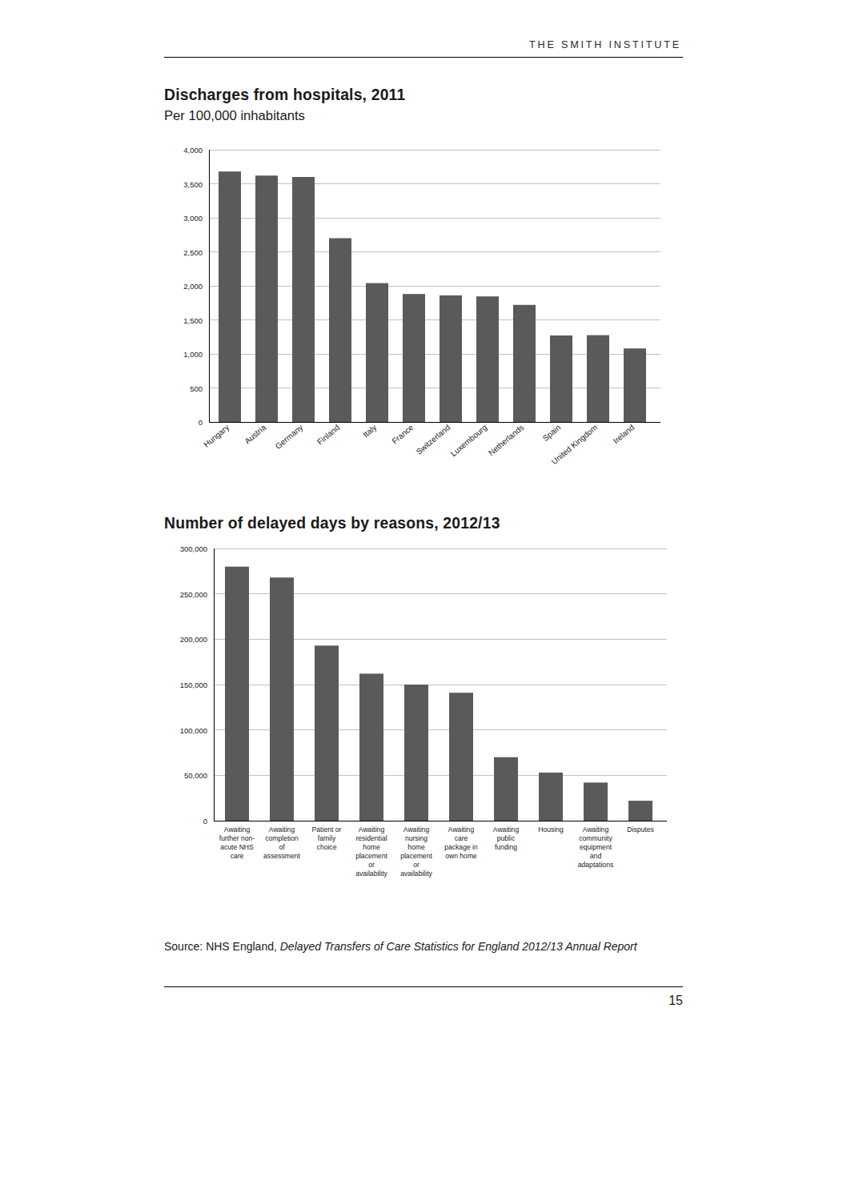The Smith Institute
Discharges from hospitals, 2011
Per 100,000 inhabitants
4,000 3,500 3,000 2,500 2,000 1,500 1,000 500 0 Hungary Austria Germany Finland Italy France Switzerland Luxembourg Netherlands Spain United Kingdom Ireland
Number of delayed days by reasons, 2012/13
300,000 250,000 200,000 150,000 100,000 50,000 0 Awaiting further non- acute NHS care Awaiting completion of assessment Patient or family choice Awaiting residential home placement or availability Awaiting nursing home placement or availability Awaiting care package in own home Awaiting public funding Housing Awaiting community equipment and adaptations Disputes
Source: NHS England, Delayed Transfers of Care Statistics for England 2012/13 Annual Report
15